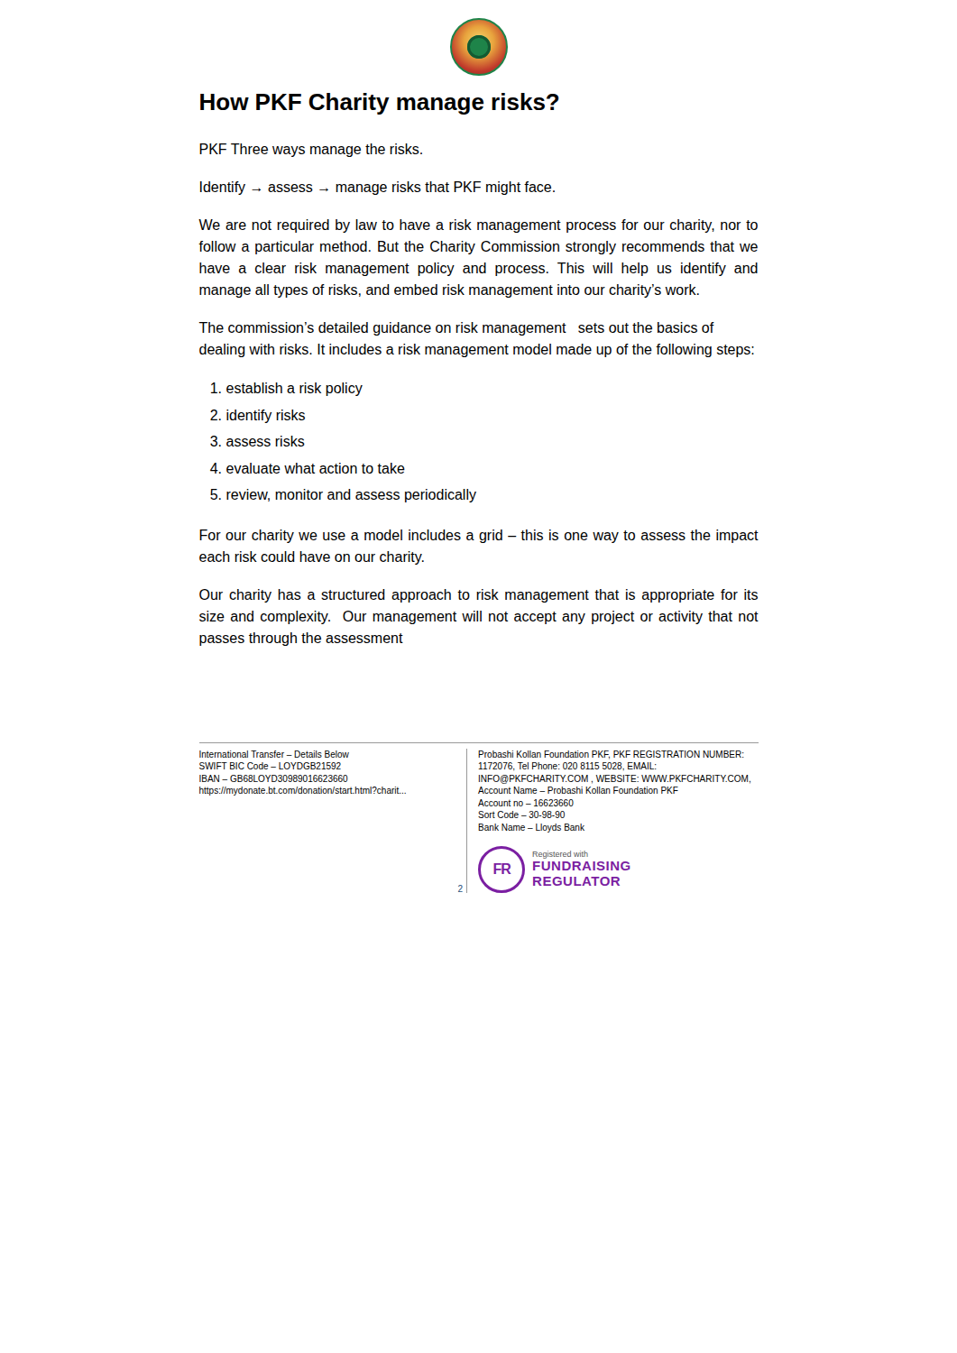How PKF Charity manage risks?
PKF Three ways manage the risks.
Identify → assess → manage risks that PKF might face.
We are not required by law to have a risk management process for our charity, nor to follow a particular method. But the Charity Commission strongly recommends that we have a clear risk management policy and process. This will help us identify and manage all types of risks, and embed risk management into our charity’s work.
The commission’s detailed guidance on risk management sets out the basics of dealing with risks. It includes a risk management model made up of the following steps:
establish a risk policy
identify risks
assess risks
evaluate what action to take
review, monitor and assess periodically
For our charity we use a model includes a grid – this is one way to assess the impact each risk could have on our charity.
Our charity has a structured approach to risk management that is appropriate for its size and complexity. Our management will not accept any project or activity that not passes through the assessment
International Transfer – Details Below
SWIFT BIC Code – LOYDGB21592
IBAN – GB68LOYD30989016623660
https://mydonate.bt.com/donation/start.html?charit... 2
Probashi Kollan Foundation PKF, PKF REGISTRATION NUMBER: 1172076, Tel Phone: 020 8115 5028, EMAIL: INFO@PKFCHARITY.COM , WEBSITE: WWW.PKFCHARITY.COM, Account Name – Probashi Kollan Foundation PKF
Account no – 16623660
Sort Code – 30-98-90
Bank Name – Lloyds Bank
FR
Registered with
FUNDRAISING
REGULATOR